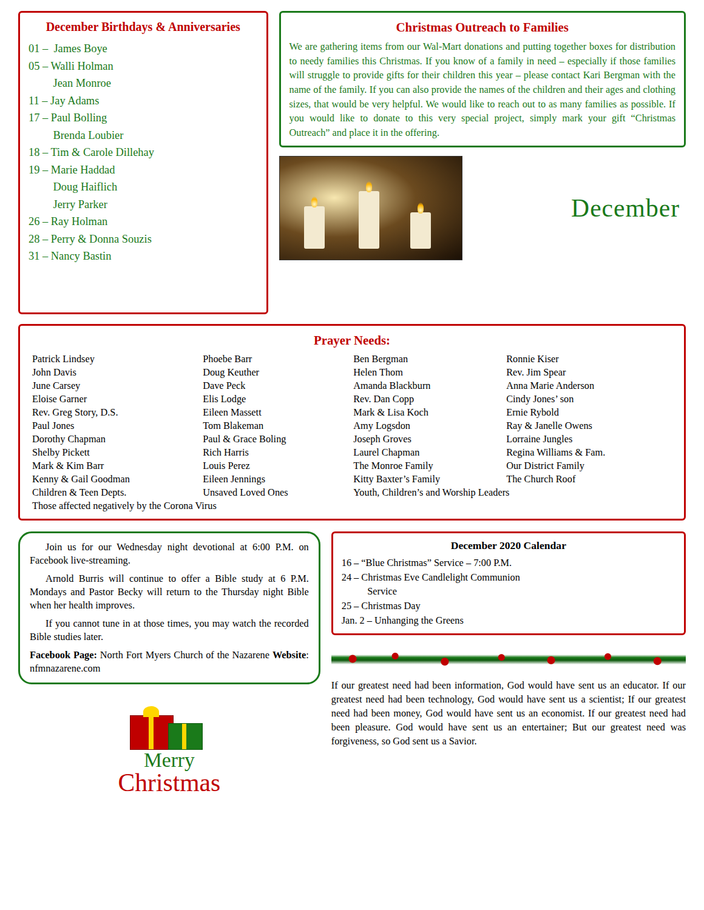December Birthdays & Anniversaries
01 – James Boye
05 – Walli Holman
Jean Monroe
11 – Jay Adams
17 – Paul Bolling
Brenda Loubier
18 – Tim & Carole Dillehay
19 – Marie Haddad
Doug Haiflich
Jerry Parker
26 – Ray Holman
28 – Perry & Donna Souzis
31 – Nancy Bastin
Christmas Outreach to Families
We are gathering items from our Wal-Mart donations and putting together boxes for distribution to needy families this Christmas. If you know of a family in need – especially if those families will struggle to provide gifts for their children this year – please contact Kari Bergman with the name of the family. If you can also provide the names of the children and their ages and clothing sizes, that would be very helpful. We would like to reach out to as many families as possible. If you would like to donate to this very special project, simply mark your gift “Christmas Outreach” and place it in the offering.
December
Prayer Needs:
| Patrick Lindsey | Phoebe Barr | Ben Bergman | Ronnie Kiser |
| John Davis | Doug Keuther | Helen Thom | Rev. Jim Spear |
| June Carsey | Dave Peck | Amanda Blackburn | Anna Marie Anderson |
| Eloise Garner | Elis Lodge | Rev. Dan Copp | Cindy Jones’ son |
| Rev. Greg Story, D.S. | Eileen Massett | Mark & Lisa Koch | Ernie Rybold |
| Paul Jones | Tom Blakeman | Amy Logsdon | Ray & Janelle Owens |
| Dorothy Chapman | Paul & Grace Boling | Joseph Groves | Lorraine Jungles |
| Shelby Pickett | Rich Harris | Laurel Chapman | Regina Williams & Fam. |
| Mark & Kim Barr | Louis Perez | The Monroe Family | Our District Family |
| Kenny & Gail Goodman | Eileen Jennings | Kitty Baxter’s Family | The Church Roof |
| Children & Teen Depts. | Unsaved Loved Ones | Youth, Children’s and Worship Leaders |
| Those affected negatively by the Corona Virus |
Join us for our Wednesday night devotional at 6:00 P.M. on Facebook live-streaming.
Arnold Burris will continue to offer a Bible study at 6 P.M. Mondays and Pastor Becky will return to the Thursday night Bible when her health improves.
If you cannot tune in at those times, you may watch the recorded Bible studies later.
Facebook Page: North Fort Myers Church of the Nazarene Website: nfmnazarene.com
Merry Christmas
December 2020 Calendar
16 – “Blue Christmas” Service – 7:00 P.M.
24 – Christmas Eve Candlelight Communion
Service
25 – Christmas Day
Jan. 2 – Unhanging the Greens
If our greatest need had been information, God would have sent us an educator. If our greatest need had been technology, God would have sent us a scientist; If our greatest need had been money, God would have sent us an economist. If our greatest need had been pleasure. God would have sent us an entertainer; But our greatest need was forgiveness, so God sent us a Savior.